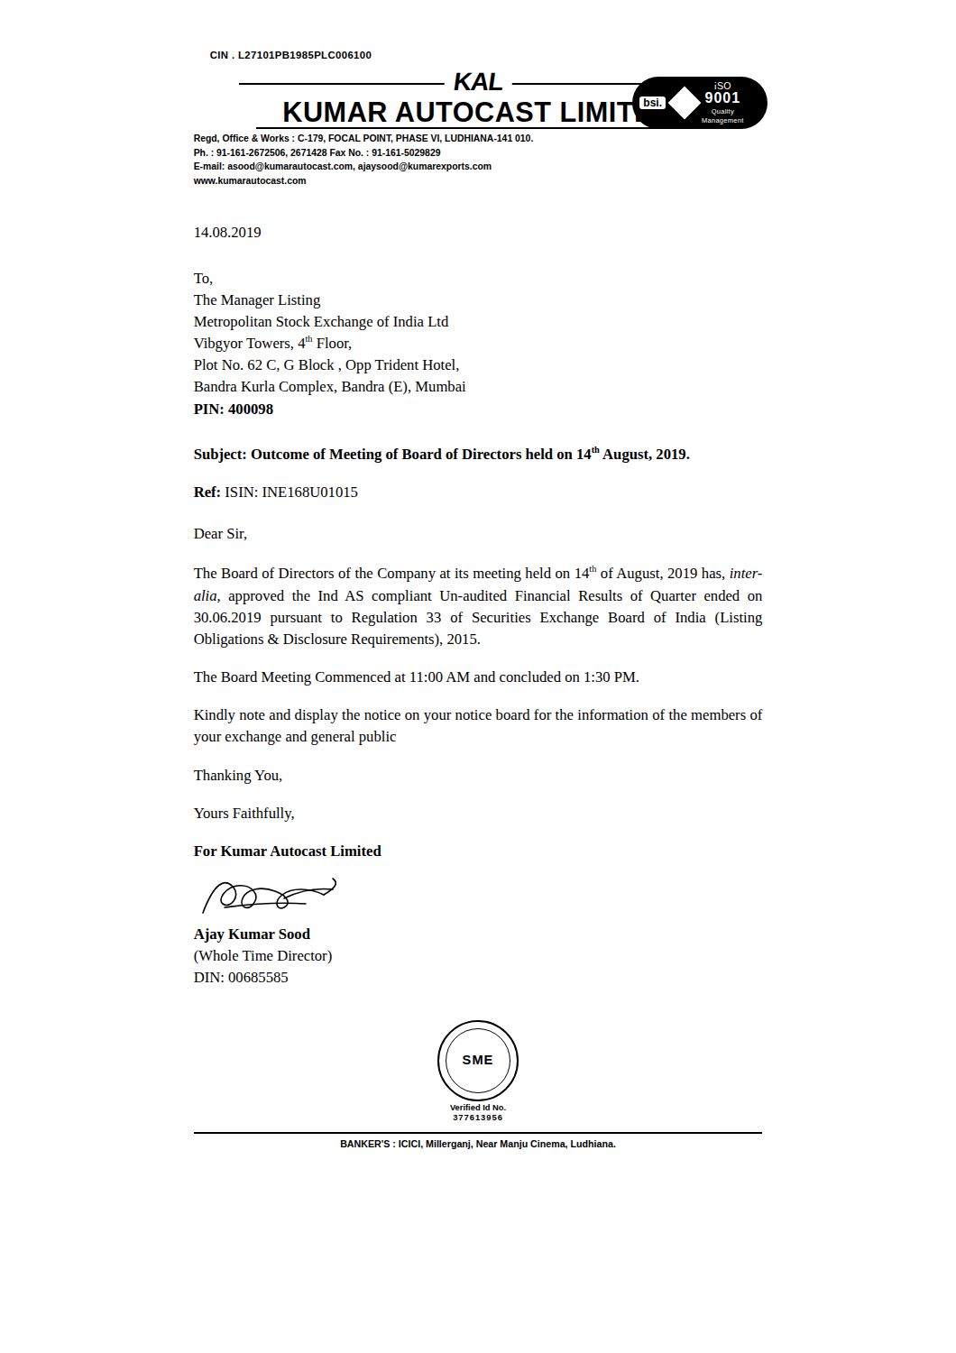CIN . L27101PB1985PLC006100
bsi. ISO
9001
Quality
Management
KAL
KUMAR AUTOCAST LIMITED
Regd, Office & Works : C-179, FOCAL POINT, PHASE VI, LUDHIANA-141 010.
Ph. : 91-161-2672506, 2671428 Fax No. : 91-161-5029829
E-mail: asood@kumarautocast.com, ajaysood@kumarexports.com
www.kumarautocast.com
14.08.2019
To,
The Manager Listing
Metropolitan Stock Exchange of India Ltd
Vibgyor Towers, 4th Floor,
Plot No. 62 C, G Block , Opp Trident Hotel,
Bandra Kurla Complex, Bandra (E), Mumbai
PIN: 400098
Subject: Outcome of Meeting of Board of Directors held on 14th August, 2019.
Ref: ISIN: INE168U01015
Dear Sir,
The Board of Directors of the Company at its meeting held on 14th of August, 2019 has, inter-alia, approved the Ind AS compliant Un-audited Financial Results of Quarter ended on 30.06.2019 pursuant to Regulation 33 of Securities Exchange Board of India (Listing Obligations & Disclosure Requirements), 2015.
The Board Meeting Commenced at 11:00 AM and concluded on 1:30 PM.
Kindly note and display the notice on your notice board for the information of the members of your exchange and general public
Thanking You,
Yours Faithfully,
For Kumar Autocast Limited
Ajay Kumar Sood
(Whole Time Director)
DIN: 00685585
SME
Verified Id No.
377613956
BANKER'S : ICICI, Millerganj, Near Manju Cinema, Ludhiana.